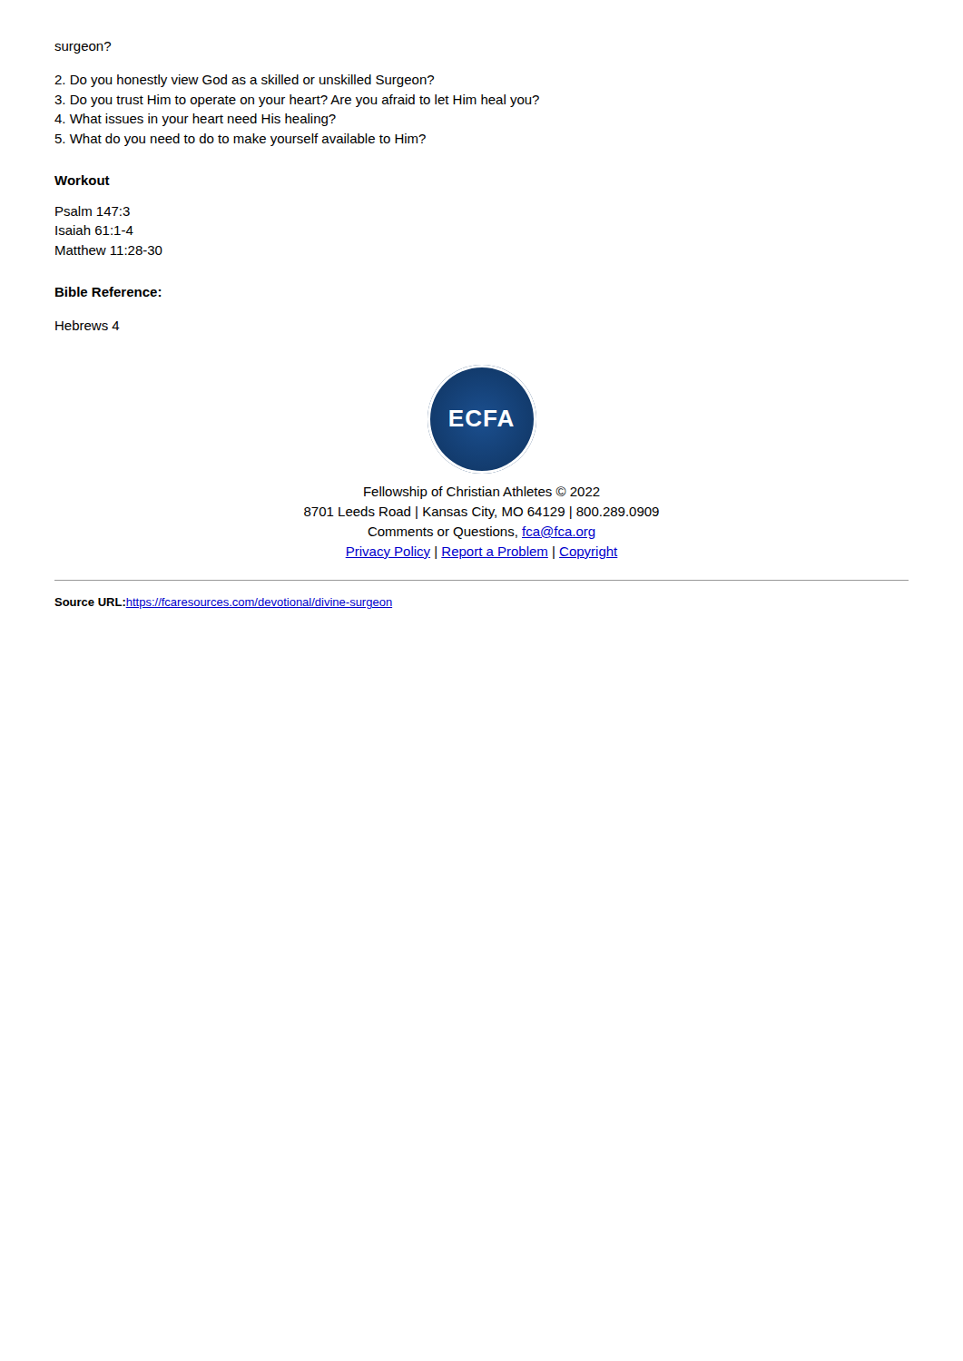surgeon?
2. Do you honestly view God as a skilled or unskilled Surgeon?
3. Do you trust Him to operate on your heart? Are you afraid to let Him heal you?
4. What issues in your heart need His healing?
5. What do you need to do to make yourself available to Him?
Workout
Psalm 147:3
Isaiah 61:1-4
Matthew 11:28-30
Bible Reference:
Hebrews 4
ECFA
Fellowship of Christian Athletes © 2022
8701 Leeds Road | Kansas City, MO 64129 | 800.289.0909
Comments or Questions, fca@fca.org
Privacy Policy | Report a Problem | Copyright
Source URL: https://fcaresources.com/devotional/divine-surgeon